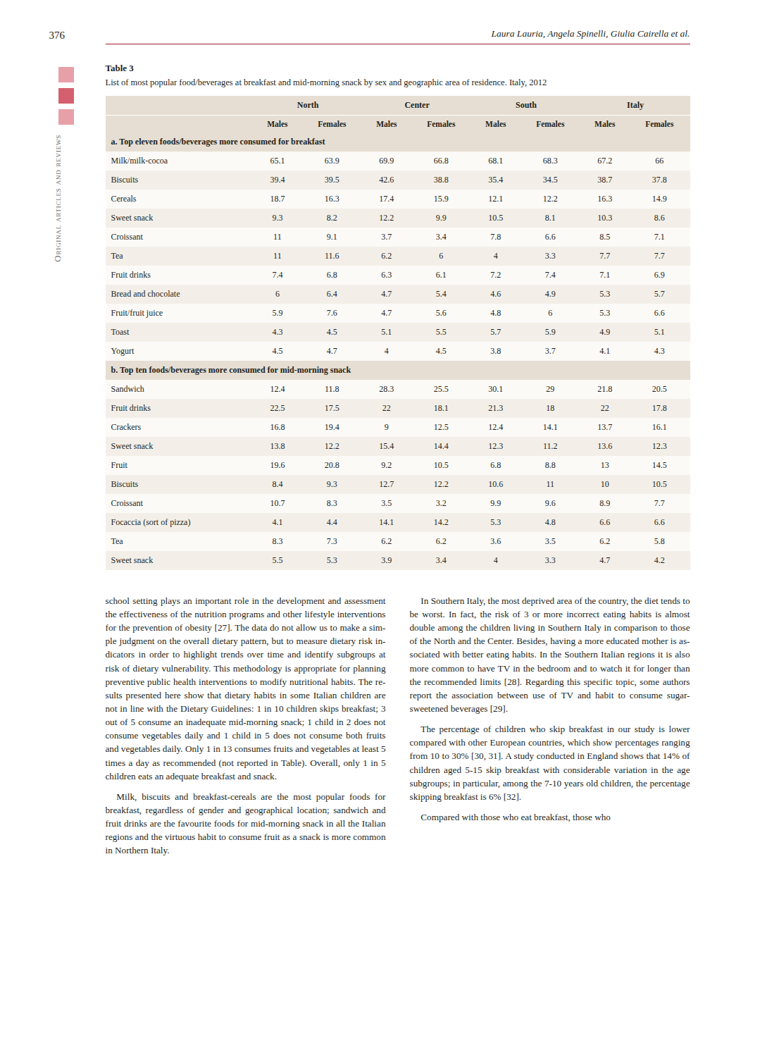376
Original articles and reviews
Laura Lauria, Angela Spinelli, Giulia Cairella et al.
Table 3
List of most popular food/beverages at breakfast and mid-morning snack by sex and geographic area of residence. Italy, 2012
| | North | Center | South | Italy |
| --- | --- | --- | --- | --- |
| | Males | Females | Males | Females | Males | Females | Males | Females |
| a. Top eleven foods/beverages more consumed for breakfast |
| Milk/milk-cocoa | 65.1 | 63.9 | 69.9 | 66.8 | 68.1 | 68.3 | 67.2 | 66 |
| Biscuits | 39.4 | 39.5 | 42.6 | 38.8 | 35.4 | 34.5 | 38.7 | 37.8 |
| Cereals | 18.7 | 16.3 | 17.4 | 15.9 | 12.1 | 12.2 | 16.3 | 14.9 |
| Sweet snack | 9.3 | 8.2 | 12.2 | 9.9 | 10.5 | 8.1 | 10.3 | 8.6 |
| Croissant | 11 | 9.1 | 3.7 | 3.4 | 7.8 | 6.6 | 8.5 | 7.1 |
| Tea | 11 | 11.6 | 6.2 | 6 | 4 | 3.3 | 7.7 | 7.7 |
| Fruit drinks | 7.4 | 6.8 | 6.3 | 6.1 | 7.2 | 7.4 | 7.1 | 6.9 |
| Bread and chocolate | 6 | 6.4 | 4.7 | 5.4 | 4.6 | 4.9 | 5.3 | 5.7 |
| Fruit/fruit juice | 5.9 | 7.6 | 4.7 | 5.6 | 4.8 | 6 | 5.3 | 6.6 |
| Toast | 4.3 | 4.5 | 5.1 | 5.5 | 5.7 | 5.9 | 4.9 | 5.1 |
| Yogurt | 4.5 | 4.7 | 4 | 4.5 | 3.8 | 3.7 | 4.1 | 4.3 |
| b. Top ten foods/beverages more consumed for mid-morning snack |
| Sandwich | 12.4 | 11.8 | 28.3 | 25.5 | 30.1 | 29 | 21.8 | 20.5 |
| Fruit drinks | 22.5 | 17.5 | 22 | 18.1 | 21.3 | 18 | 22 | 17.8 |
| Crackers | 16.8 | 19.4 | 9 | 12.5 | 12.4 | 14.1 | 13.7 | 16.1 |
| Sweet snack | 13.8 | 12.2 | 15.4 | 14.4 | 12.3 | 11.2 | 13.6 | 12.3 |
| Fruit | 19.6 | 20.8 | 9.2 | 10.5 | 6.8 | 8.8 | 13 | 14.5 |
| Biscuits | 8.4 | 9.3 | 12.7 | 12.2 | 10.6 | 11 | 10 | 10.5 |
| Croissant | 10.7 | 8.3 | 3.5 | 3.2 | 9.9 | 9.6 | 8.9 | 7.7 |
| Focaccia (sort of pizza) | 4.1 | 4.4 | 14.1 | 14.2 | 5.3 | 4.8 | 6.6 | 6.6 |
| Tea | 8.3 | 7.3 | 6.2 | 6.2 | 3.6 | 3.5 | 6.2 | 5.8 |
| Sweet snack | 5.5 | 5.3 | 3.9 | 3.4 | 4 | 3.3 | 4.7 | 4.2 |
school setting plays an important role in the development and assessment the effectiveness of the nutrition programs and other lifestyle interventions for the prevention of obesity [27]. The data do not allow us to make a simple judgment on the overall dietary pattern, but to measure dietary risk indicators in order to highlight trends over time and identify subgroups at risk of dietary vulnerability. This methodology is appropriate for planning preventive public health interventions to modify nutritional habits. The results presented here show that dietary habits in some Italian children are not in line with the Dietary Guidelines: 1 in 10 children skips breakfast; 3 out of 5 consume an inadequate mid-morning snack; 1 child in 2 does not consume vegetables daily and 1 child in 5 does not consume both fruits and vegetables daily. Only 1 in 13 consumes fruits and vegetables at least 5 times a day as recommended (not reported in Table). Overall, only 1 in 5 children eats an adequate breakfast and snack.
Milk, biscuits and breakfast-cereals are the most popular foods for breakfast, regardless of gender and geographical location; sandwich and fruit drinks are the favourite foods for mid-morning snack in all the Italian regions and the virtuous habit to consume fruit as a snack is more common in Northern Italy.
In Southern Italy, the most deprived area of the country, the diet tends to be worst. In fact, the risk of 3 or more incorrect eating habits is almost double among the children living in Southern Italy in comparison to those of the North and the Center. Besides, having a more educated mother is associated with better eating habits. In the Southern Italian regions it is also more common to have TV in the bedroom and to watch it for longer than the recommended limits [28]. Regarding this specific topic, some authors report the association between use of TV and habit to consume sugar-sweetened beverages [29].
The percentage of children who skip breakfast in our study is lower compared with other European countries, which show percentages ranging from 10 to 30% [30, 31]. A study conducted in England shows that 14% of children aged 5-15 skip breakfast with considerable variation in the age subgroups; in particular, among the 7-10 years old children, the percentage skipping breakfast is 6% [32].
Compared with those who eat breakfast, those who